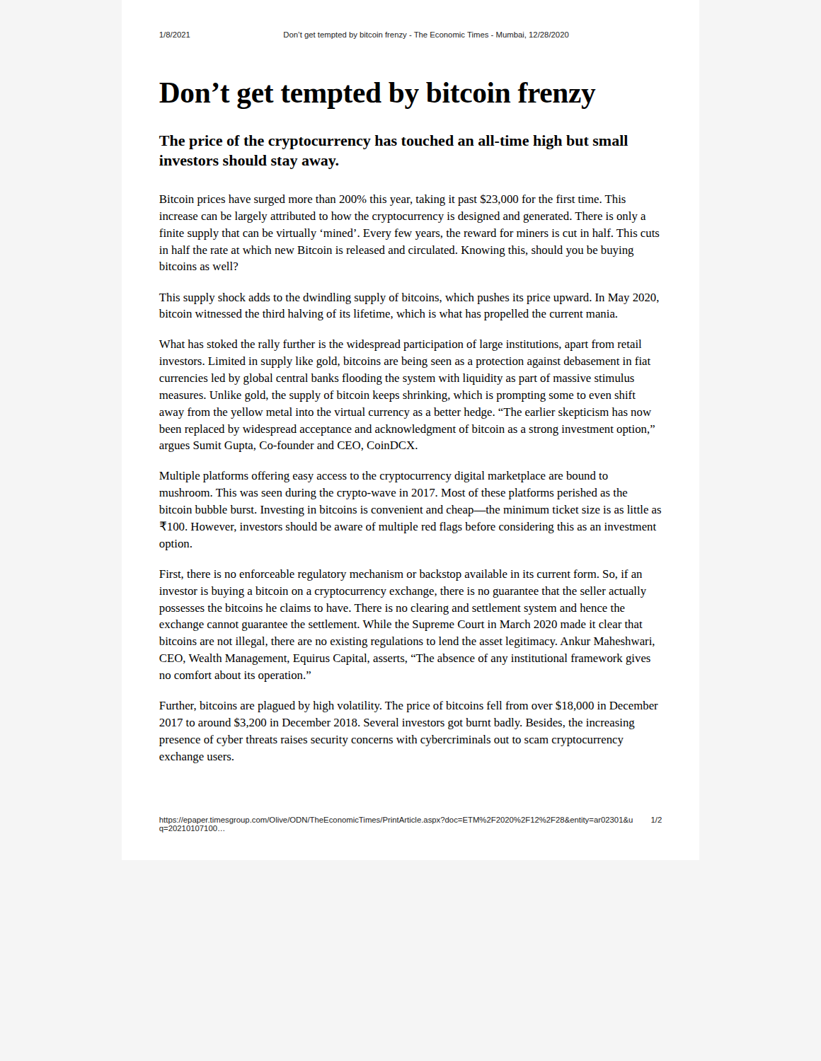1/8/2021 Don’t get tempted by bitcoin frenzy - The Economic Times - Mumbai, 12/28/2020
Don’t get tempted by bitcoin frenzy
The price of the cryptocurrency has touched an all-time high but small investors should stay away.
Bitcoin prices have surged more than 200% this year, taking it past $23,000 for the first time. This increase can be largely attributed to how the cryptocurrency is designed and generated. There is only a finite supply that can be virtually ‘mined’. Every few years, the reward for miners is cut in half. This cuts in half the rate at which new Bitcoin is released and circulated. Knowing this, should you be buying bitcoins as well?
This supply shock adds to the dwindling supply of bitcoins, which pushes its price upward. In May 2020, bitcoin witnessed the third halving of its lifetime, which is what has propelled the current mania.
What has stoked the rally further is the widespread participation of large institutions, apart from retail investors. Limited in supply like gold, bitcoins are being seen as a protection against debasement in fiat currencies led by global central banks flooding the system with liquidity as part of massive stimulus measures. Unlike gold, the supply of bitcoin keeps shrinking, which is prompting some to even shift away from the yellow metal into the virtual currency as a better hedge. “The earlier skepticism has now been replaced by widespread acceptance and acknowledgment of bitcoin as a strong investment option,” argues Sumit Gupta, Co-founder and CEO, CoinDCX.
Multiple platforms offering easy access to the cryptocurrency digital marketplace are bound to mushroom. This was seen during the crypto-wave in 2017. Most of these platforms perished as the bitcoin bubble burst. Investing in bitcoins is convenient and cheap—the minimum ticket size is as little as ₹100. However, investors should be aware of multiple red flags before considering this as an investment option.
First, there is no enforceable regulatory mechanism or backstop available in its current form. So, if an investor is buying a bitcoin on a cryptocurrency exchange, there is no guarantee that the seller actually possesses the bitcoins he claims to have. There is no clearing and settlement system and hence the exchange cannot guarantee the settlement. While the Supreme Court in March 2020 made it clear that bitcoins are not illegal, there are no existing regulations to lend the asset legitimacy. Ankur Maheshwari, CEO, Wealth Management, Equirus Capital, asserts, “The absence of any institutional framework gives no comfort about its operation.”
Further, bitcoins are plagued by high volatility. The price of bitcoins fell from over $18,000 in December 2017 to around $3,200 in December 2018. Several investors got burnt badly. Besides, the increasing presence of cyber threats raises security concerns with cybercriminals out to scam cryptocurrency exchange users.
https://epaper.timesgroup.com/Olive/ODN/TheEconomicTimes/PrintArticle.aspx?doc=ETM%2F2020%2F12%2F28&entity=ar02301&uq=20210107100… 1/2